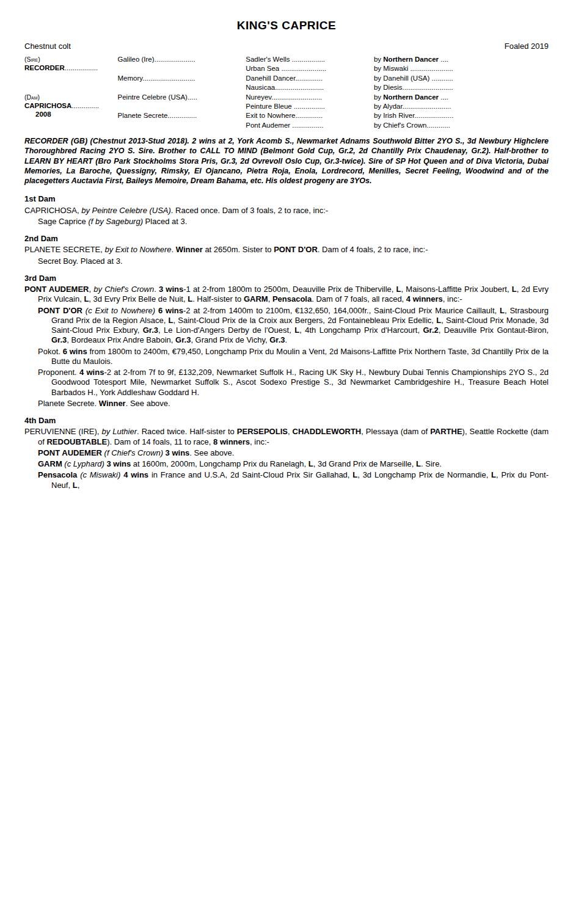KING'S CAPRICE
Chestnut colt Foaled 2019
| (Sire) RECORDER ................. | Galileo (Ire) ..................... | Sadler's Wells ................. | by Northern Dancer .... |
| Urban Sea ....................... | by Miswaki ...................... |
| Memory ........................... | Danehill Dancer .............. | by Danehill (USA) ........... |
| Nausicaa ......................... | by Diesis .......................... |
| (Dam) CAPRICHOSA .............. 2008 | Peintre Celebre (USA) ..... | Nureyev .......................... | by Northern Dancer .... |
| Peinture Bleue ................ | by Alydar ......................... |
| Planete Secrete ............... | Exit to Nowhere .............. | by Irish River .................... |
| Pont Audemer ................ | by Chief's Crown ............ |
RECORDER (GB) (Chestnut 2013-Stud 2018). 2 wins at 2, York Acomb S., Newmarket Adnams Southwold Bitter 2YO S., 3d Newbury Highclere Thoroughbred Racing 2YO S. Sire. Brother to CALL TO MIND (Belmont Gold Cup, Gr.2, 2d Chantilly Prix Chaudenay, Gr.2). Half-brother to LEARN BY HEART (Bro Park Stockholms Stora Pris, Gr.3, 2d Ovrevoll Oslo Cup, Gr.3-twice). Sire of SP Hot Queen and of Diva Victoria, Dubai Memories, La Baroche, Quessigny, Rimsky, El Ojancano, Pietra Roja, Enola, Lordrecord, Menilles, Secret Feeling, Woodwind and of the placegetters Auctavia First, Baileys Memoire, Dream Bahama, etc. His oldest progeny are 3YOs.
1st Dam
CAPRICHOSA, by Peintre Celebre (USA). Raced once. Dam of 3 foals, 2 to race, inc:-
Sage Caprice (f by Sageburg) Placed at 3.
2nd Dam
PLANETE SECRETE, by Exit to Nowhere. Winner at 2650m. Sister to PONT D'OR. Dam of 4 foals, 2 to race, inc:-
Secret Boy. Placed at 3.
3rd Dam
PONT AUDEMER, by Chief's Crown. 3 wins-1 at 2-from 1800m to 2500m, Deauville Prix de Thiberville, L, Maisons-Laffitte Prix Joubert, L, 2d Evry Prix Vulcain, L, 3d Evry Prix Belle de Nuit, L. Half-sister to GARM, Pensacola. Dam of 7 foals, all raced, 4 winners, inc:-
PONT D'OR (c Exit to Nowhere) 6 wins-2 at 2-from 1400m to 2100m, €132,650, 164,000fr., Saint-Cloud Prix Maurice Caillault, L, Strasbourg Grand Prix de la Region Alsace, L, Saint-Cloud Prix de la Croix aux Bergers, 2d Fontainebleau Prix Edellic, L, Saint-Cloud Prix Monade, 3d Saint-Cloud Prix Exbury, Gr.3, Le Lion-d'Angers Derby de l'Ouest, L, 4th Longchamp Prix d'Harcourt, Gr.2, Deauville Prix Gontaut-Biron, Gr.3, Bordeaux Prix Andre Baboin, Gr.3, Grand Prix de Vichy, Gr.3.
Pokot. 6 wins from 1800m to 2400m, €79,450, Longchamp Prix du Moulin a Vent, 2d Maisons-Laffitte Prix Northern Taste, 3d Chantilly Prix de la Butte du Maulois.
Proponent. 4 wins-2 at 2-from 7f to 9f, £132,209, Newmarket Suffolk H., Racing UK Sky H., Newbury Dubai Tennis Championships 2YO S., 2d Goodwood Totesport Mile, Newmarket Suffolk S., Ascot Sodexo Prestige S., 3d Newmarket Cambridgeshire H., Treasure Beach Hotel Barbados H., York Addleshaw Goddard H.
Planete Secrete. Winner. See above.
4th Dam
PERUVIENNE (IRE), by Luthier. Raced twice. Half-sister to PERSEPOLIS, CHADDLEWORTH, Plessaya (dam of PARTHE), Seattle Rockette (dam of REDOUBTABLE). Dam of 14 foals, 11 to race, 8 winners, inc:-
PONT AUDEMER (f Chief's Crown) 3 wins. See above.
GARM (c Lyphard) 3 wins at 1600m, 2000m, Longchamp Prix du Ranelagh, L, 3d Grand Prix de Marseille, L. Sire.
Pensacola (c Miswaki) 4 wins in France and U.S.A, 2d Saint-Cloud Prix Sir Gallahad, L, 3d Longchamp Prix de Normandie, L, Prix du Pont-Neuf, L,